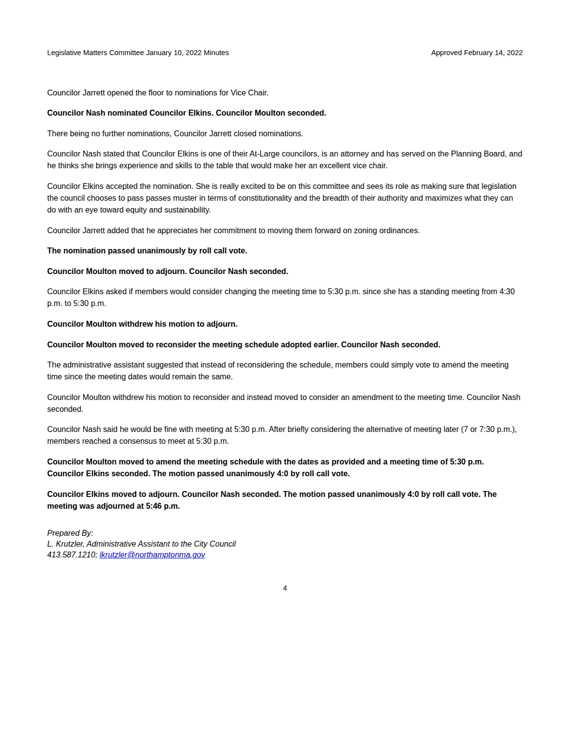Legislative Matters Committee January 10, 2022 Minutes Approved February 14, 2022
Councilor Jarrett opened the floor to nominations for Vice Chair.
Councilor Nash nominated Councilor Elkins. Councilor Moulton seconded.
There being no further nominations, Councilor Jarrett closed nominations.
Councilor Nash stated that Councilor Elkins is one of their At-Large councilors, is an attorney and has served on the Planning Board, and he thinks she brings experience and skills to the table that would make her an excellent vice chair.
Councilor Elkins accepted the nomination. She is really excited to be on this committee and sees its role as making sure that legislation the council chooses to pass passes muster in terms of constitutionality and the breadth of their authority and maximizes what they can do with an eye toward equity and sustainability.
Councilor Jarrett added that he appreciates her commitment to moving them forward on zoning ordinances.
The nomination passed unanimously by roll call vote.
Councilor Moulton moved to adjourn. Councilor Nash seconded.
Councilor Elkins asked if members would consider changing the meeting time to 5:30 p.m. since she has a standing meeting from 4:30 p.m. to 5:30 p.m.
Councilor Moulton withdrew his motion to adjourn.
Councilor Moulton moved to reconsider the meeting schedule adopted earlier. Councilor Nash seconded.
The administrative assistant suggested that instead of reconsidering the schedule, members could simply vote to amend the meeting time since the meeting dates would remain the same.
Councilor Moulton withdrew his motion to reconsider and instead moved to consider an amendment to the meeting time. Councilor Nash seconded.
Councilor Nash said he would be fine with meeting at 5:30 p.m. After briefly considering the alternative of meeting later (7 or 7:30 p.m.), members reached a consensus to meet at 5:30 p.m.
Councilor Moulton moved to amend the meeting schedule with the dates as provided and a meeting time of 5:30 p.m. Councilor Elkins seconded. The motion passed unanimously 4:0 by roll call vote.
Councilor Elkins moved to adjourn. Councilor Nash seconded. The motion passed unanimously 4:0 by roll call vote. The meeting was adjourned at 5:46 p.m.
Prepared By:
L. Krutzler, Administrative Assistant to the City Council
413.587.1210; lkrutzler@northamptonma.gov
4